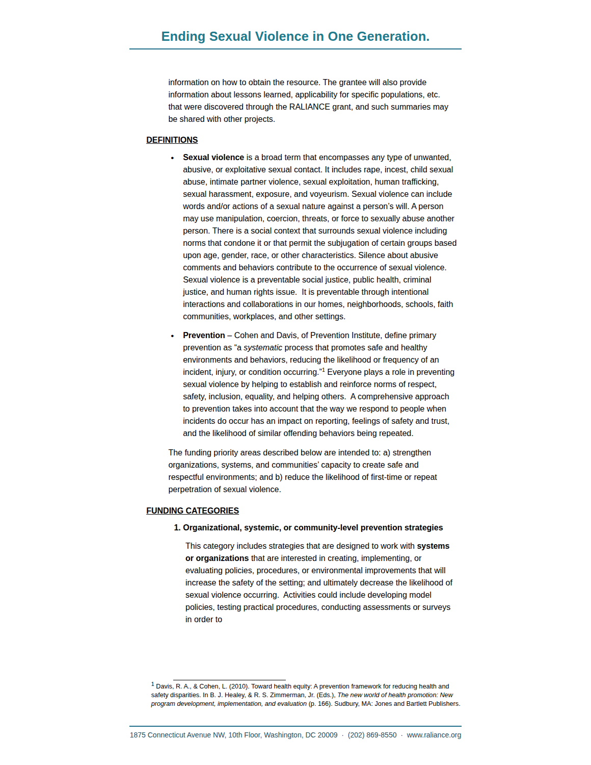Ending Sexual Violence in One Generation.
information on how to obtain the resource. The grantee will also provide information about lessons learned, applicability for specific populations, etc. that were discovered through the RALIANCE grant, and such summaries may be shared with other projects.
DEFINITIONS
Sexual violence is a broad term that encompasses any type of unwanted, abusive, or exploitative sexual contact. It includes rape, incest, child sexual abuse, intimate partner violence, sexual exploitation, human trafficking, sexual harassment, exposure, and voyeurism. Sexual violence can include words and/or actions of a sexual nature against a person’s will. A person may use manipulation, coercion, threats, or force to sexually abuse another person. There is a social context that surrounds sexual violence including norms that condone it or that permit the subjugation of certain groups based upon age, gender, race, or other characteristics. Silence about abusive comments and behaviors contribute to the occurrence of sexual violence. Sexual violence is a preventable social justice, public health, criminal justice, and human rights issue. It is preventable through intentional interactions and collaborations in our homes, neighborhoods, schools, faith communities, workplaces, and other settings.
Prevention – Cohen and Davis, of Prevention Institute, define primary prevention as “a systematic process that promotes safe and healthy environments and behaviors, reducing the likelihood or frequency of an incident, injury, or condition occurring.”1 Everyone plays a role in preventing sexual violence by helping to establish and reinforce norms of respect, safety, inclusion, equality, and helping others. A comprehensive approach to prevention takes into account that the way we respond to people when incidents do occur has an impact on reporting, feelings of safety and trust, and the likelihood of similar offending behaviors being repeated.
The funding priority areas described below are intended to: a) strengthen organizations, systems, and communities’ capacity to create safe and respectful environments; and b) reduce the likelihood of first-time or repeat perpetration of sexual violence.
FUNDING CATEGORIES
Organizational, systemic, or community-level prevention strategies This category includes strategies that are designed to work with systems or organizations that are interested in creating, implementing, or evaluating policies, procedures, or environmental improvements that will increase the safety of the setting; and ultimately decrease the likelihood of sexual violence occurring. Activities could include developing model policies, testing practical procedures, conducting assessments or surveys in order to
1 Davis, R. A., & Cohen, L. (2010). Toward health equity: A prevention framework for reducing health and safety disparities. In B. J. Healey, & R. S. Zimmerman, Jr. (Eds.), The new world of health promotion: New program development, implementation, and evaluation (p. 166). Sudbury, MA: Jones and Bartlett Publishers.
1875 Connecticut Avenue NW, 10th Floor, Washington, DC 20009 · (202) 869-8550 · www.raliance.org